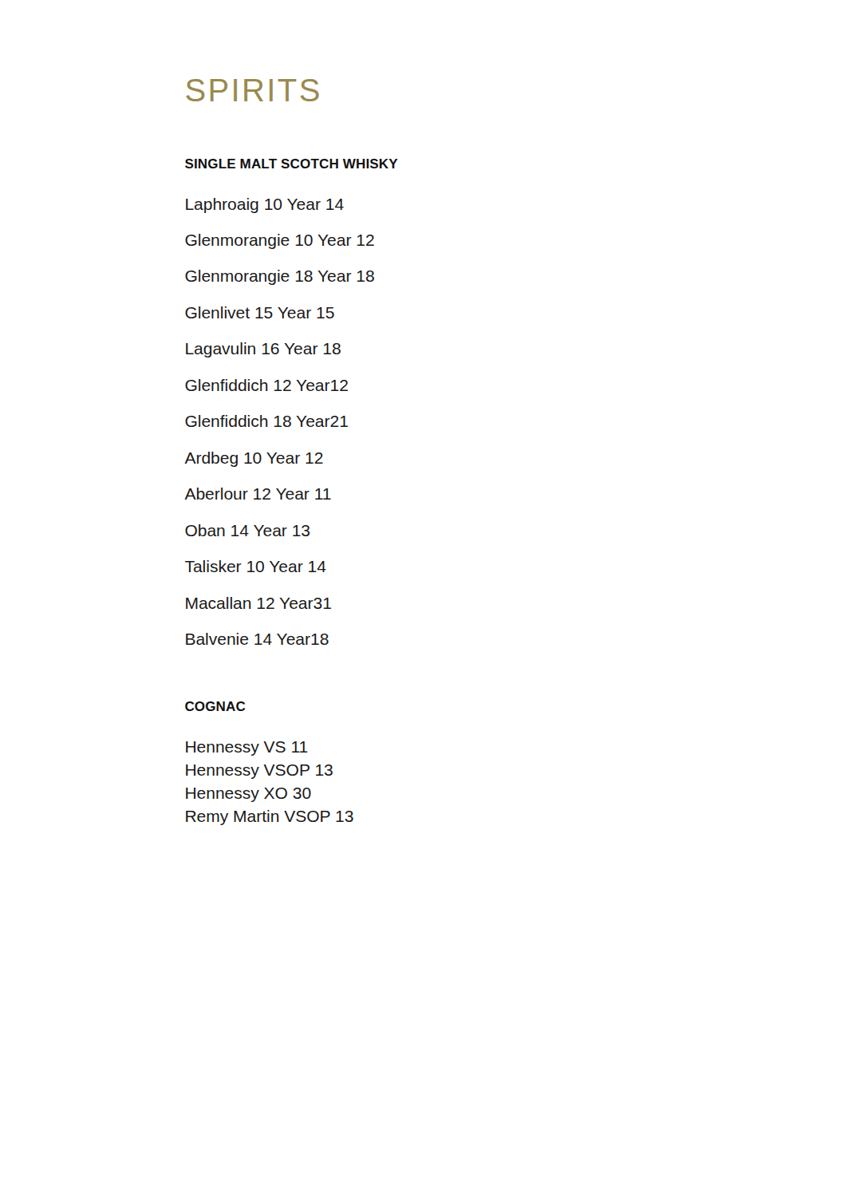SPIRITS
SINGLE MALT SCOTCH WHISKY
Laphroaig 10 Year 14
Glenmorangie 10 Year 12
Glenmorangie 18 Year 18
Glenlivet 15 Year 15
Lagavulin 16 Year 18
Glenfiddich 12 Year12
Glenfiddich 18 Year21
Ardbeg 10 Year 12
Aberlour 12 Year 11
Oban 14 Year 13
Talisker 10 Year 14
Macallan 12 Year31
Balvenie 14 Year18
COGNAC
Hennessy VS 11
Hennessy VSOP 13
Hennessy XO 30
Remy Martin VSOP 13